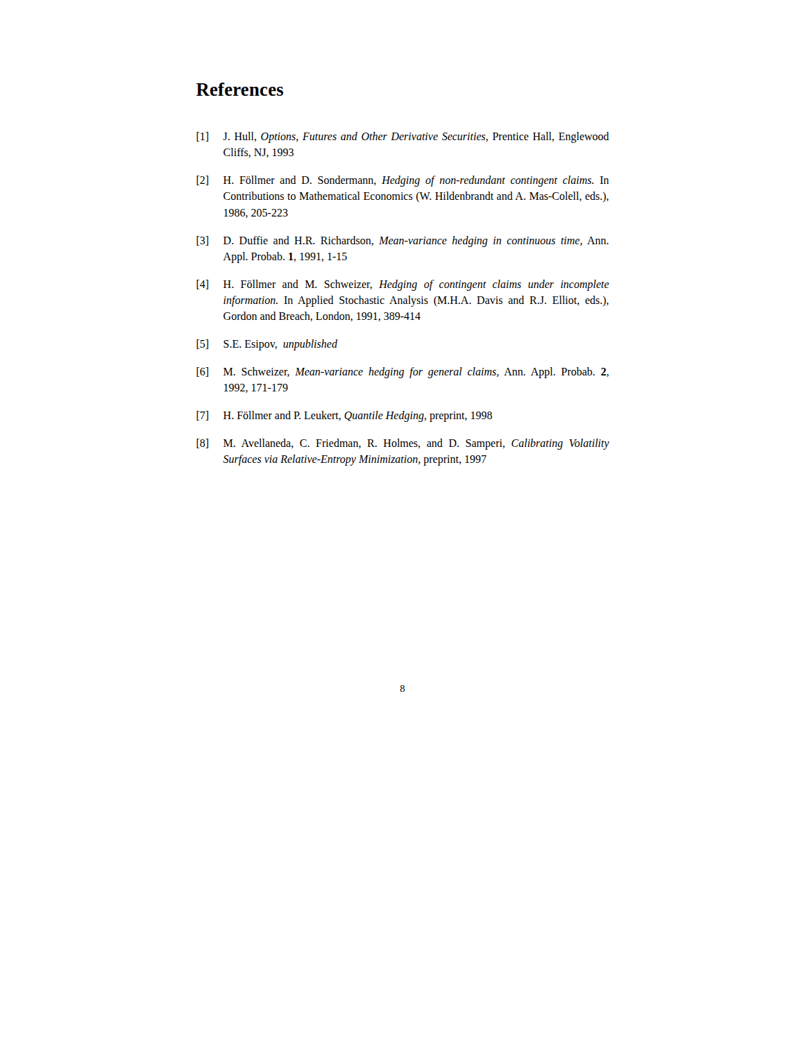References
[1] J. Hull, Options, Futures and Other Derivative Securities, Prentice Hall, Englewood Cliffs, NJ, 1993
[2] H. Föllmer and D. Sondermann, Hedging of non-redundant contingent claims. In Contributions to Mathematical Economics (W. Hildenbrandt and A. Mas-Colell, eds.), 1986, 205-223
[3] D. Duffie and H.R. Richardson, Mean-variance hedging in continuous time, Ann. Appl. Probab. 1, 1991, 1-15
[4] H. Föllmer and M. Schweizer, Hedging of contingent claims under incomplete information. In Applied Stochastic Analysis (M.H.A. Davis and R.J. Elliot, eds.), Gordon and Breach, London, 1991, 389-414
[5] S.E. Esipov, unpublished
[6] M. Schweizer, Mean-variance hedging for general claims, Ann. Appl. Probab. 2, 1992, 171-179
[7] H. Föllmer and P. Leukert, Quantile Hedging, preprint, 1998
[8] M. Avellaneda, C. Friedman, R. Holmes, and D. Samperi, Calibrating Volatility Surfaces via Relative-Entropy Minimization, preprint, 1997
8